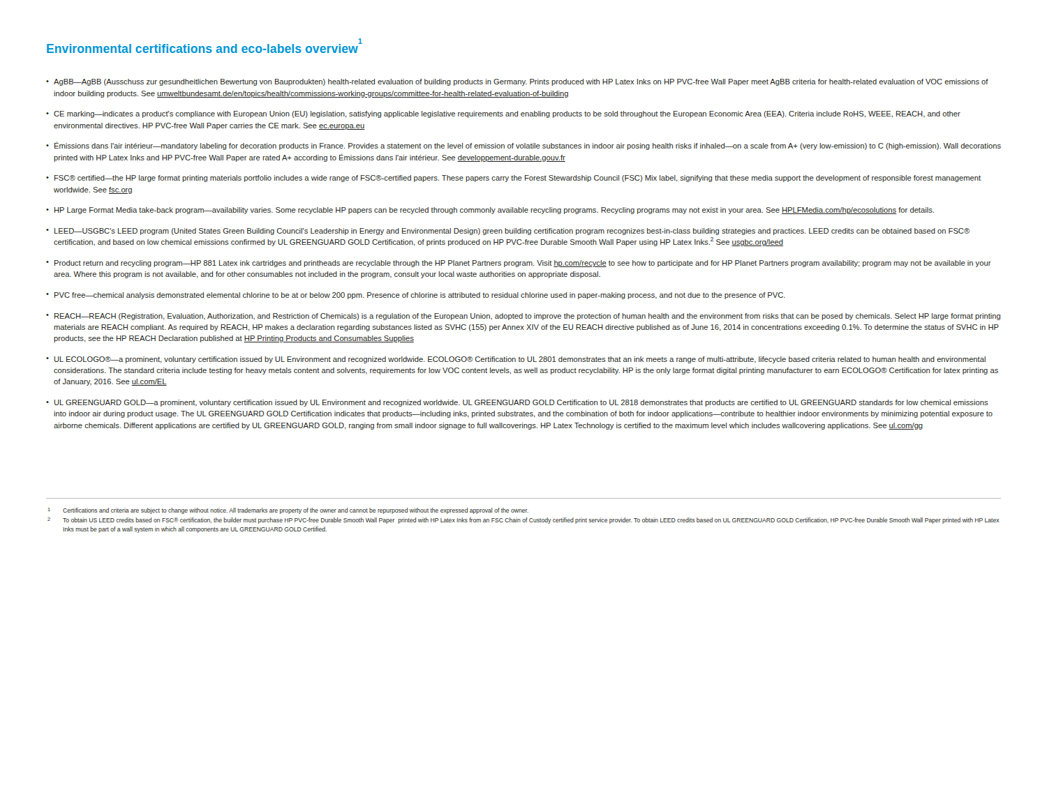Environmental certifications and eco-labels overview1
AgBB—AgBB (Ausschuss zur gesundheitlichen Bewertung von Bauprodukten) health-related evaluation of building products in Germany. Prints produced with HP Latex Inks on HP PVC-free Wall Paper meet AgBB criteria for health-related evaluation of VOC emissions of indoor building products. See umweltbundesamt.de/en/topics/health/commissions-working-groups/committee-for-health-related-evaluation-of-building
CE marking—indicates a product's compliance with European Union (EU) legislation, satisfying applicable legislative requirements and enabling products to be sold throughout the European Economic Area (EEA). Criteria include RoHS, WEEE, REACH, and other environmental directives. HP PVC-free Wall Paper carries the CE mark. See ec.europa.eu
Émissions dans l'air intérieur—mandatory labeling for decoration products in France. Provides a statement on the level of emission of volatile substances in indoor air posing health risks if inhaled—on a scale from A+ (very low-emission) to C (high-emission). Wall decorations printed with HP Latex Inks and HP PVC-free Wall Paper are rated A+ according to Émissions dans l'air intérieur. See developpement-durable.gouv.fr
FSC® certified—the HP large format printing materials portfolio includes a wide range of FSC®-certified papers. These papers carry the Forest Stewardship Council (FSC) Mix label, signifying that these media support the development of responsible forest management worldwide. See fsc.org
HP Large Format Media take-back program—availability varies. Some recyclable HP papers can be recycled through commonly available recycling programs. Recycling programs may not exist in your area. See HPLFMedia.com/hp/ecosolutions for details.
LEED—USGBC's LEED program (United States Green Building Council's Leadership in Energy and Environmental Design) green building certification program recognizes best-in-class building strategies and practices. LEED credits can be obtained based on FSC® certification, and based on low chemical emissions confirmed by UL GREENGUARD GOLD Certification, of prints produced on HP PVC-free Durable Smooth Wall Paper using HP Latex Inks.2 See usgbc.org/leed
Product return and recycling program—HP 881 Latex ink cartridges and printheads are recyclable through the HP Planet Partners program. Visit hp.com/recycle to see how to participate and for HP Planet Partners program availability; program may not be available in your area. Where this program is not available, and for other consumables not included in the program, consult your local waste authorities on appropriate disposal.
PVC free—chemical analysis demonstrated elemental chlorine to be at or below 200 ppm. Presence of chlorine is attributed to residual chlorine used in paper-making process, and not due to the presence of PVC.
REACH—REACH (Registration, Evaluation, Authorization, and Restriction of Chemicals) is a regulation of the European Union, adopted to improve the protection of human health and the environment from risks that can be posed by chemicals. Select HP large format printing materials are REACH compliant. As required by REACH, HP makes a declaration regarding substances listed as SVHC (155) per Annex XIV of the EU REACH directive published as of June 16, 2014 in concentrations exceeding 0.1%. To determine the status of SVHC in HP products, see the HP REACH Declaration published at HP Printing Products and Consumables Supplies
UL ECOLOGO®—a prominent, voluntary certification issued by UL Environment and recognized worldwide. ECOLOGO® Certification to UL 2801 demonstrates that an ink meets a range of multi-attribute, lifecycle based criteria related to human health and environmental considerations. The standard criteria include testing for heavy metals content and solvents, requirements for low VOC content levels, as well as product recyclability. HP is the only large format digital printing manufacturer to earn ECOLOGO® Certification for latex printing as of January, 2016. See ul.com/EL
UL GREENGUARD GOLD—a prominent, voluntary certification issued by UL Environment and recognized worldwide. UL GREENGUARD GOLD Certification to UL 2818 demonstrates that products are certified to UL GREENGUARD standards for low chemical emissions into indoor air during product usage. The UL GREENGUARD GOLD Certification indicates that products—including inks, printed substrates, and the combination of both for indoor applications—contribute to healthier indoor environments by minimizing potential exposure to airborne chemicals. Different applications are certified by UL GREENGUARD GOLD, ranging from small indoor signage to full wallcoverings. HP Latex Technology is certified to the maximum level which includes wallcovering applications. See ul.com/gg
1 Certifications and criteria are subject to change without notice. All trademarks are property of the owner and cannot be repurposed without the expressed approval of the owner.
2 To obtain US LEED credits based on FSC® certification, the builder must purchase HP PVC-free Durable Smooth Wall Paper printed with HP Latex Inks from an FSC Chain of Custody certified print service provider. To obtain LEED credits based on UL GREENGUARD GOLD Certification, HP PVC-free Durable Smooth Wall Paper printed with HP Latex Inks must be part of a wall system in which all components are UL GREENGUARD GOLD Certified.